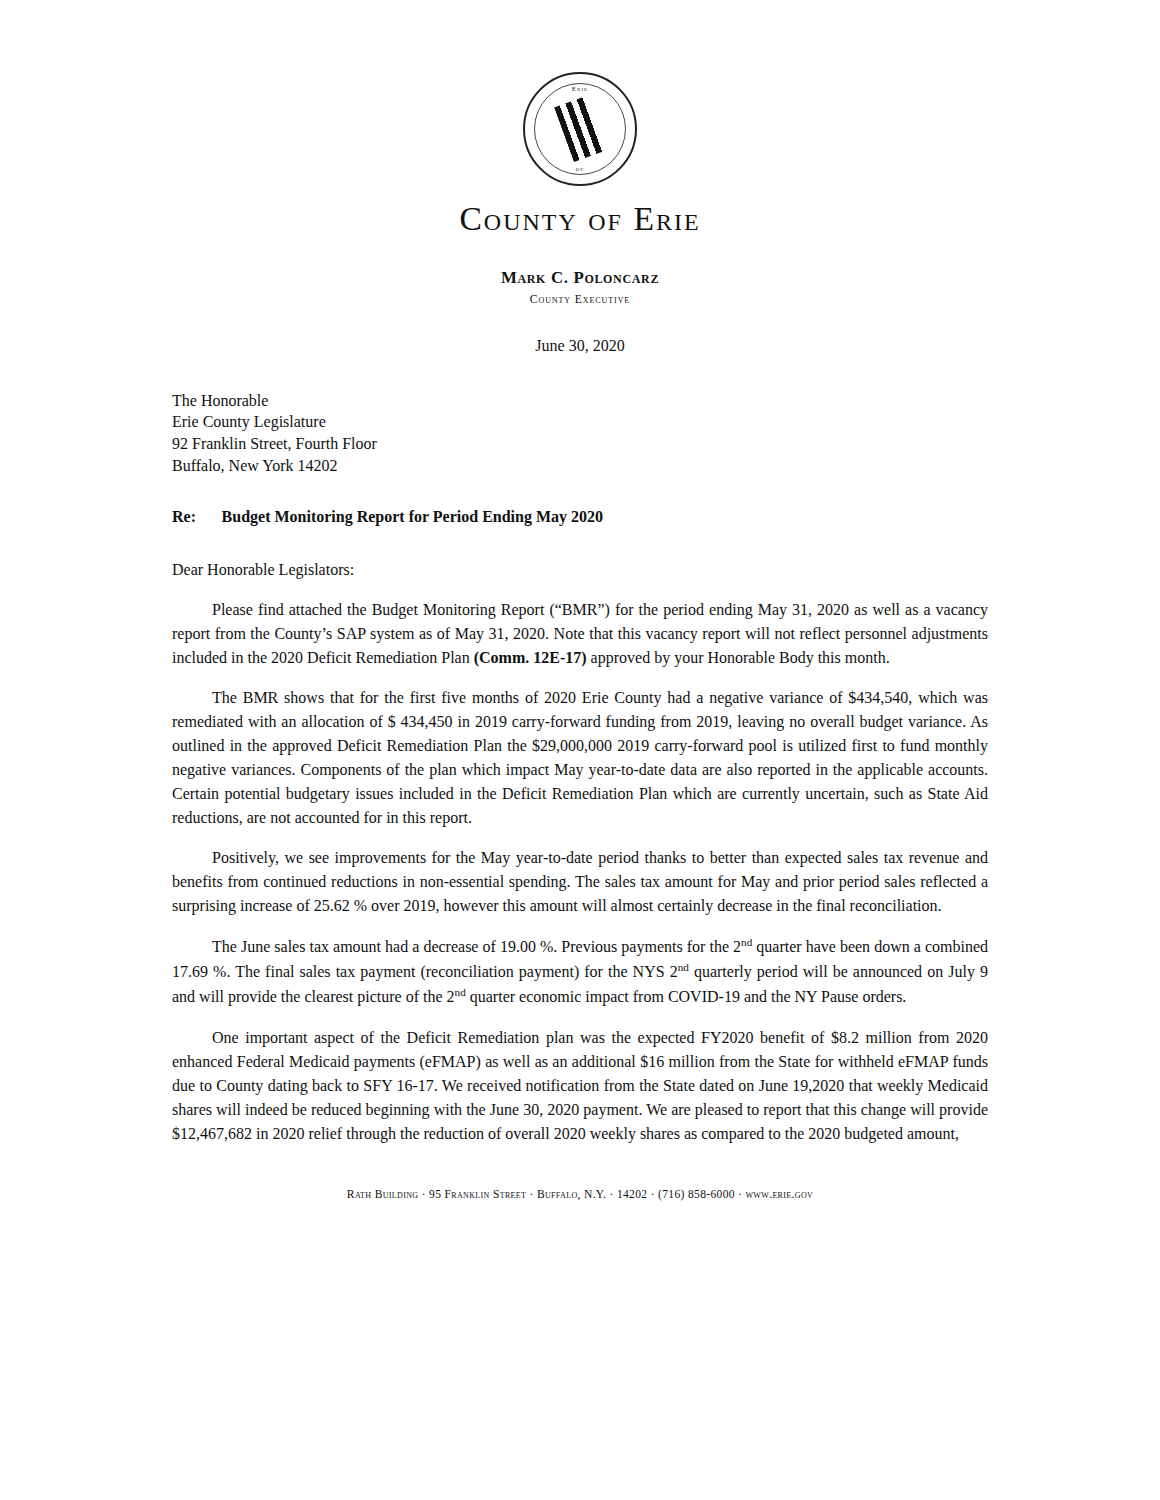Erie
of
County of Erie
Mark C. Poloncarz
County Executive
June 30, 2020
The Honorable
Erie County Legislature
92 Franklin Street, Fourth Floor
Buffalo, New York 14202
Re: Budget Monitoring Report for Period Ending May 2020
Dear Honorable Legislators:
Please find attached the Budget Monitoring Report (“BMR”) for the period ending May 31, 2020 as well as a vacancy report from the County’s SAP system as of May 31, 2020. Note that this vacancy report will not reflect personnel adjustments included in the 2020 Deficit Remediation Plan (Comm. 12E-17) approved by your Honorable Body this month.
The BMR shows that for the first five months of 2020 Erie County had a negative variance of $434,540, which was remediated with an allocation of $ 434,450 in 2019 carry-forward funding from 2019, leaving no overall budget variance. As outlined in the approved Deficit Remediation Plan the $29,000,000 2019 carry-forward pool is utilized first to fund monthly negative variances. Components of the plan which impact May year-to-date data are also reported in the applicable accounts. Certain potential budgetary issues included in the Deficit Remediation Plan which are currently uncertain, such as State Aid reductions, are not accounted for in this report.
Positively, we see improvements for the May year-to-date period thanks to better than expected sales tax revenue and benefits from continued reductions in non-essential spending. The sales tax amount for May and prior period sales reflected a surprising increase of 25.62 % over 2019, however this amount will almost certainly decrease in the final reconciliation.
The June sales tax amount had a decrease of 19.00 %. Previous payments for the 2nd quarter have been down a combined 17.69 %. The final sales tax payment (reconciliation payment) for the NYS 2nd quarterly period will be announced on July 9 and will provide the clearest picture of the 2nd quarter economic impact from COVID-19 and the NY Pause orders.
One important aspect of the Deficit Remediation plan was the expected FY2020 benefit of $8.2 million from 2020 enhanced Federal Medicaid payments (eFMAP) as well as an additional $16 million from the State for withheld eFMAP funds due to County dating back to SFY 16-17. We received notification from the State dated on June 19,2020 that weekly Medicaid shares will indeed be reduced beginning with the June 30, 2020 payment. We are pleased to report that this change will provide $12,467,682 in 2020 relief through the reduction of overall 2020 weekly shares as compared to the 2020 budgeted amount,
Rath Building · 95 Franklin Street · Buffalo, N.Y. · 14202 · (716) 858-6000 · www.erie.gov